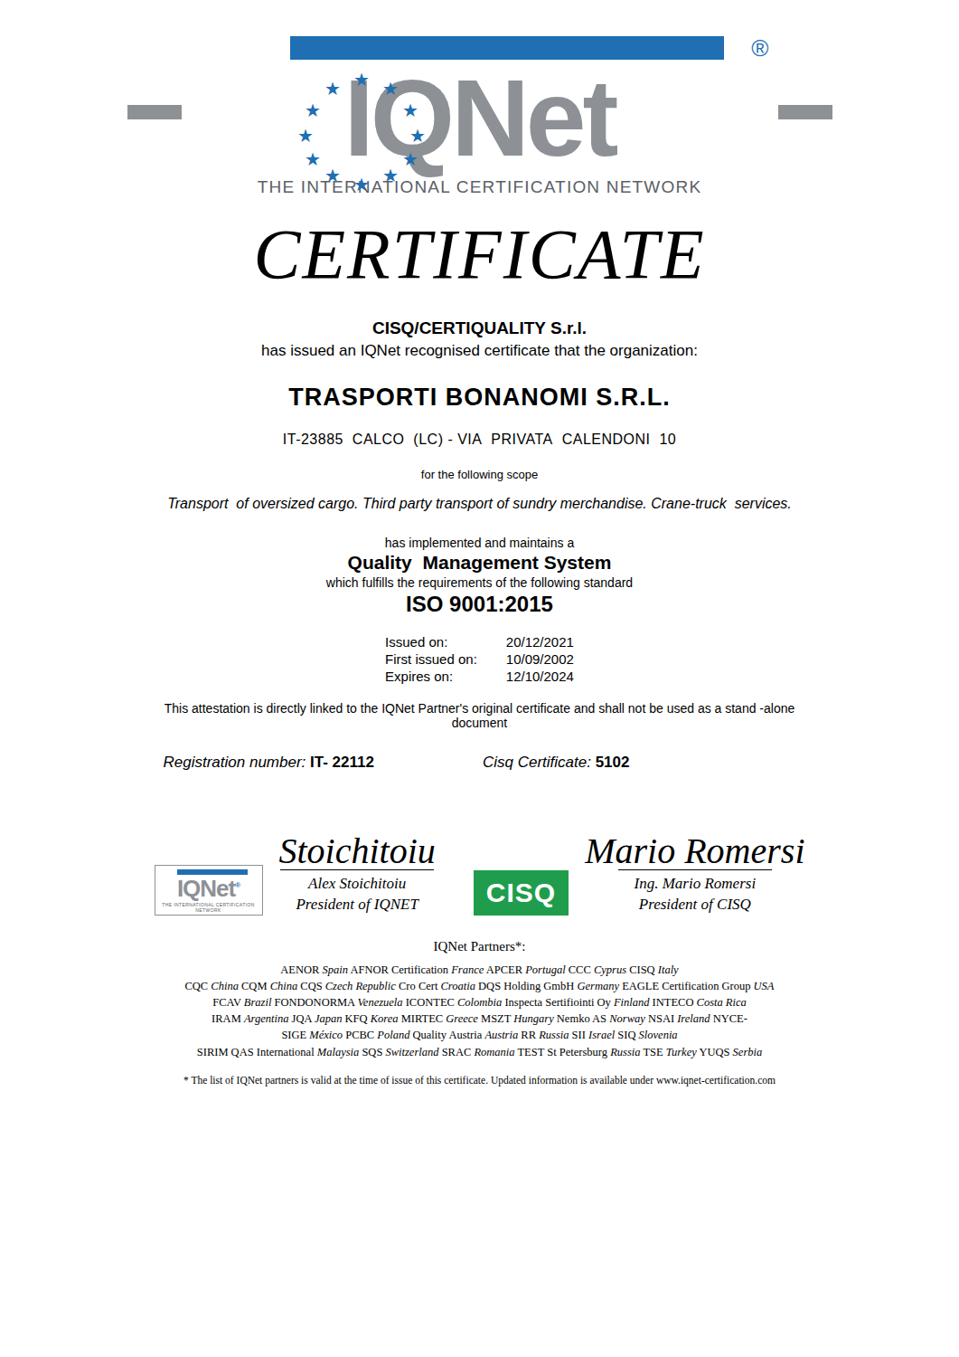®
★ ★ ★ ★ ★ ★ ★ ★ ★ ★ ★ ★
IQNet
THE INTERNATIONAL CERTIFICATION NETWORK
CERTIFICATE
CISQ/CERTIQUALITY S.r.l.
has issued an IQNet recognised certificate that the organization:
TRASPORTI BONANOMI S.R.L.
IT-23885 CALCO (LC) - VIA PRIVATA CALENDONI 10
for the following scope
Transport of oversized cargo. Third party transport of sundry merchandise. Crane-truck services.
has implemented and maintains a
Quality Management System
which fulfills the requirements of the following standard
ISO 9001:2015
| Issued on: | 20/12/2021 |
| First issued on: | 10/09/2002 |
| Expires on: | 12/10/2024 |
This attestation is directly linked to the IQNet Partner's original certificate and shall not be used as a stand -alone document
Registration number: IT- 22112
Cisq Certificate: 5102
IQNet®
THE INTERNATIONAL CERTIFICATION NETWORK
Stoichitoiu
Alex Stoichitoiu
President of IQNET
CISQ
Mario Romersi
Ing. Mario Romersi
President of CISQ
IQNet Partners*:
AENOR Spain AFNOR Certification France APCER Portugal CCC Cyprus CISQ Italy
CQC China CQM China CQS Czech Republic Cro Cert Croatia DQS Holding GmbH Germany EAGLE Certification Group USA
FCAV Brazil FONDONORMA Venezuela ICONTEC Colombia Inspecta Sertifiointi Oy Finland INTECO Costa Rica
IRAM Argentina JQA Japan KFQ Korea MIRTEC Greece MSZT Hungary Nemko AS Norway NSAI Ireland NYCE-
SIGE México PCBC Poland Quality Austria Austria RR Russia SII Israel SIQ Slovenia
SIRIM QAS International Malaysia SQS Switzerland SRAC Romania TEST St Petersburg Russia TSE Turkey YUQS Serbia
* The list of IQNet partners is valid at the time of issue of this certificate. Updated information is available under www.iqnet-certification.com